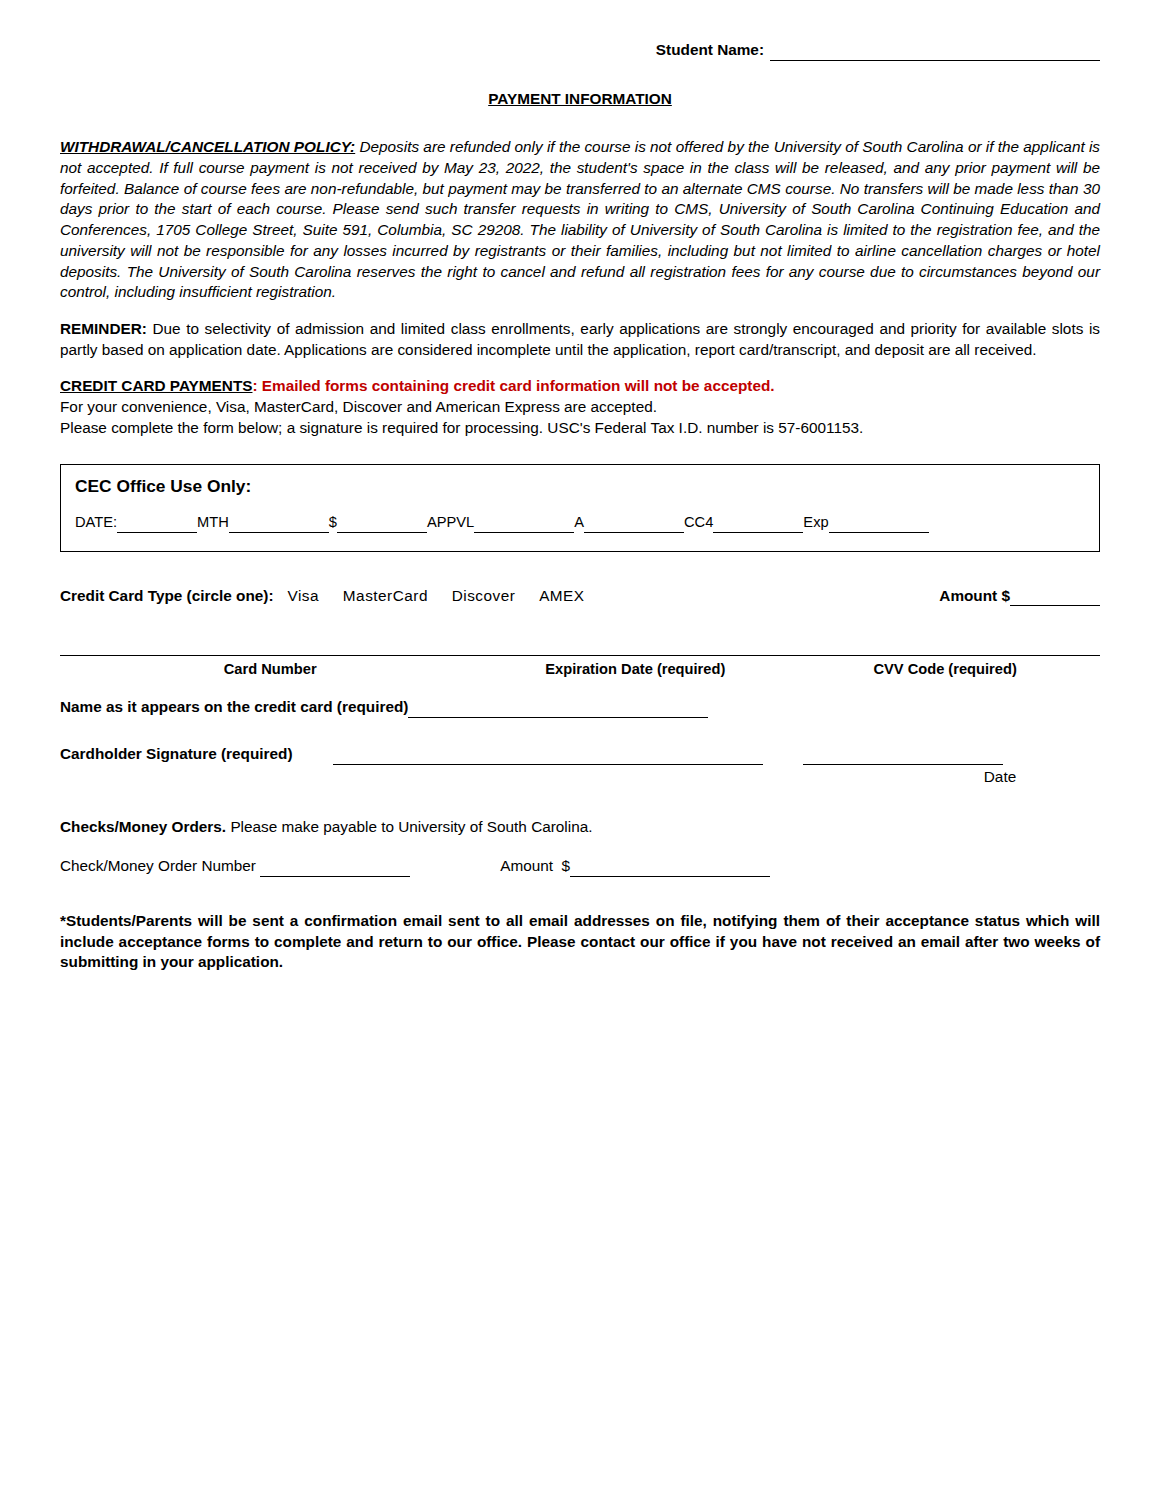Student Name:
PAYMENT INFORMATION
WITHDRAWAL/CANCELLATION POLICY: Deposits are refunded only if the course is not offered by the University of South Carolina or if the applicant is not accepted. If full course payment is not received by May 23, 2022, the student's space in the class will be released, and any prior payment will be forfeited. Balance of course fees are non-refundable, but payment may be transferred to an alternate CMS course. No transfers will be made less than 30 days prior to the start of each course. Please send such transfer requests in writing to CMS, University of South Carolina Continuing Education and Conferences, 1705 College Street, Suite 591, Columbia, SC 29208. The liability of University of South Carolina is limited to the registration fee, and the university will not be responsible for any losses incurred by registrants or their families, including but not limited to airline cancellation charges or hotel deposits. The University of South Carolina reserves the right to cancel and refund all registration fees for any course due to circumstances beyond our control, including insufficient registration.
REMINDER: Due to selectivity of admission and limited class enrollments, early applications are strongly encouraged and priority for available slots is partly based on application date. Applications are considered incomplete until the application, report card/transcript, and deposit are all received.
CREDIT CARD PAYMENTS: Emailed forms containing credit card information will not be accepted.
For your convenience, Visa, MasterCard, Discover and American Express are accepted.
Please complete the form below; a signature is required for processing. USC's Federal Tax I.D. number is 57-6001153.
CEC Office Use Only:
DATE: MTH $ APPVL A CC4 Exp
Credit Card Type (circle one):Visa MasterCard Discover AMEX
Amount $
| Card Number | Expiration Date (required) | CVV Code (required) |
Name as it appears on the credit card (required)
Cardholder Signature (required)
Date
Checks/Money Orders. Please make payable to University of South Carolina.
Check/Money Order Number Amount $
*Students/Parents will be sent a confirmation email sent to all email addresses on file, notifying them of their acceptance status which will include acceptance forms to complete and return to our office. Please contact our office if you have not received an email after two weeks of submitting in your application.